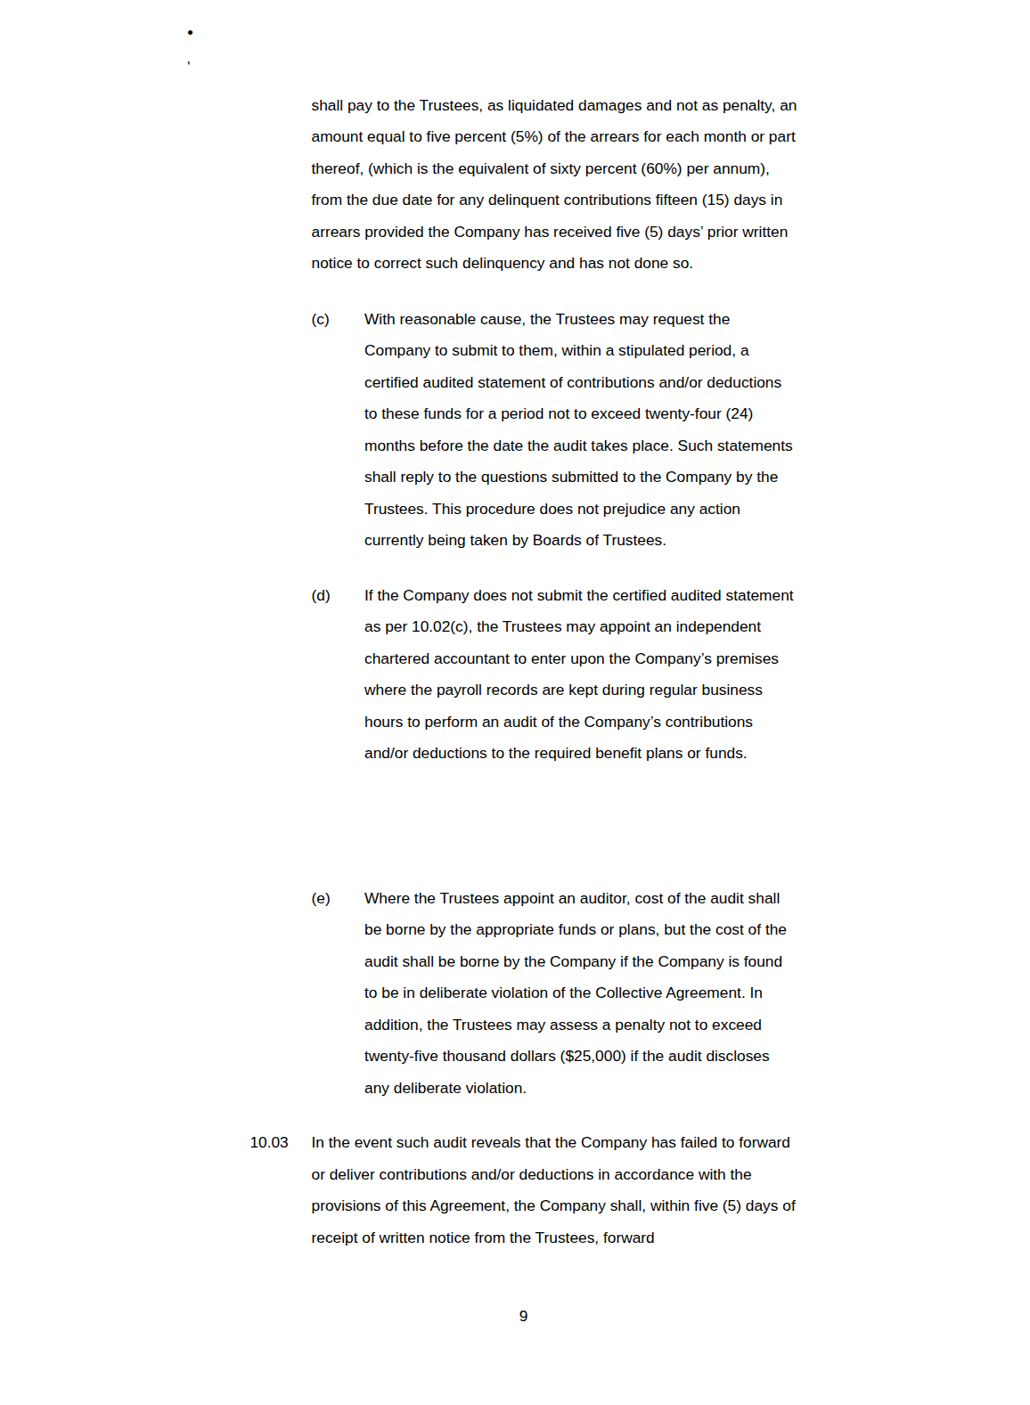• '
shall pay to the Trustees, as liquidated damages and not as penalty, an amount equal to five percent (5%) of the arrears for each month or part thereof, (which is the equivalent of sixty percent (60%) per annum), from the due date for any delinquent contributions fifteen (15) days in arrears provided the Company has received five (5) days’ prior written notice to correct such delinquency and has not done so.
(c)
With reasonable cause, the Trustees may request the Company to submit to them, within a stipulated period, a certified audited statement of contributions and/or deductions to these funds for a period not to exceed twenty-four (24) months before the date the audit takes place. Such statements shall reply to the questions submitted to the Company by the Trustees. This procedure does not prejudice any action currently being taken by Boards of Trustees.
(d)
If the Company does not submit the certified audited statement as per 10.02(c), the Trustees may appoint an independent chartered accountant to enter upon the Company’s premises where the payroll records are kept during regular business hours to perform an audit of the Company’s contributions and/or deductions to the required benefit plans or funds.
(e)
Where the Trustees appoint an auditor, cost of the audit shall be borne by the appropriate funds or plans, but the cost of the audit shall be borne by the Company if the Company is found to be in deliberate violation of the Collective Agreement. In addition, the Trustees may assess a penalty not to exceed twenty-five thousand dollars ($25,000) if the audit discloses any deliberate violation.
10.03
In the event such audit reveals that the Company has failed to forward or deliver contributions and/or deductions in accordance with the provisions of this Agreement, the Company shall, within five (5) days of receipt of written notice from the Trustees, forward
9